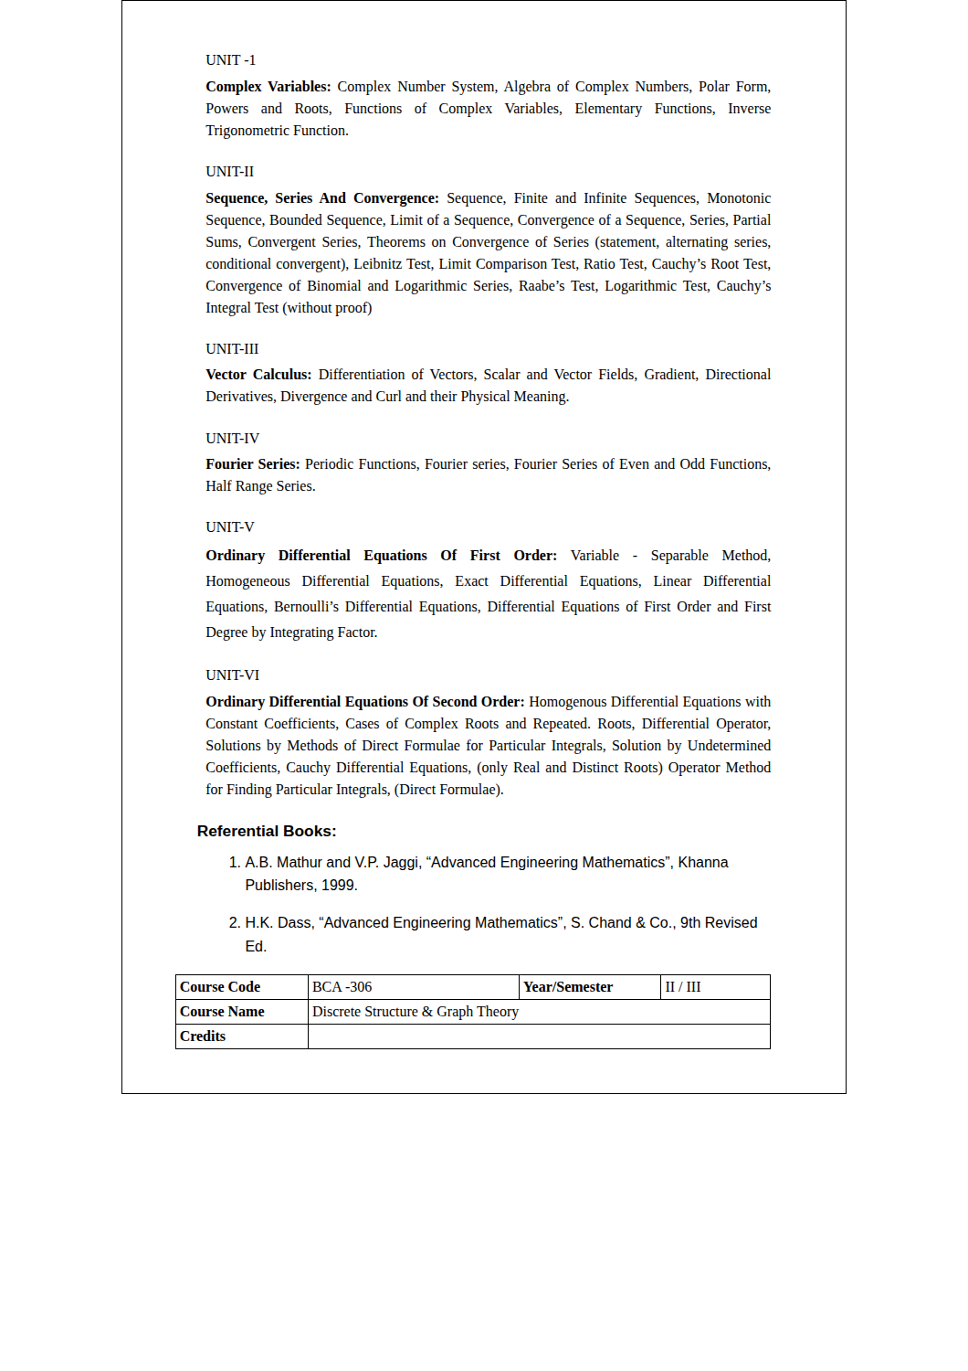UNIT -1
Complex Variables: Complex Number System, Algebra of Complex Numbers, Polar Form, Powers and Roots, Functions of Complex Variables, Elementary Functions, Inverse Trigonometric Function.
UNIT-II
Sequence, Series And Convergence: Sequence, Finite and Infinite Sequences, Monotonic Sequence, Bounded Sequence, Limit of a Sequence, Convergence of a Sequence, Series, Partial Sums, Convergent Series, Theorems on Convergence of Series (statement, alternating series, conditional convergent), Leibnitz Test, Limit Comparison Test, Ratio Test, Cauchy’s Root Test, Convergence of Binomial and Logarithmic Series, Raabe’s Test, Logarithmic Test, Cauchy’s Integral Test (without proof)
UNIT-III
Vector Calculus: Differentiation of Vectors, Scalar and Vector Fields, Gradient, Directional Derivatives, Divergence and Curl and their Physical Meaning.
UNIT-IV
Fourier Series: Periodic Functions, Fourier series, Fourier Series of Even and Odd Functions, Half Range Series.
UNIT-V
Ordinary Differential Equations Of First Order: Variable - Separable Method, Homogeneous Differential Equations, Exact Differential Equations, Linear Differential Equations, Bernoulli’s Differential Equations, Differential Equations of First Order and First Degree by Integrating Factor.
UNIT-VI
Ordinary Differential Equations Of Second Order: Homogenous Differential Equations with Constant Coefficients, Cases of Complex Roots and Repeated. Roots, Differential Operator, Solutions by Methods of Direct Formulae for Particular Integrals, Solution by Undetermined Coefficients, Cauchy Differential Equations, (only Real and Distinct Roots) Operator Method for Finding Particular Integrals, (Direct Formulae).
Referential Books:
A.B. Mathur and V.P. Jaggi, “Advanced Engineering Mathematics”, Khanna Publishers, 1999.
H.K. Dass, “Advanced Engineering Mathematics”, S. Chand & Co., 9th Revised Ed.
| Course Code | BCA -306 | Year/Semester | II / III |
| Course Name | Discrete Structure & Graph Theory |
| Credits | |